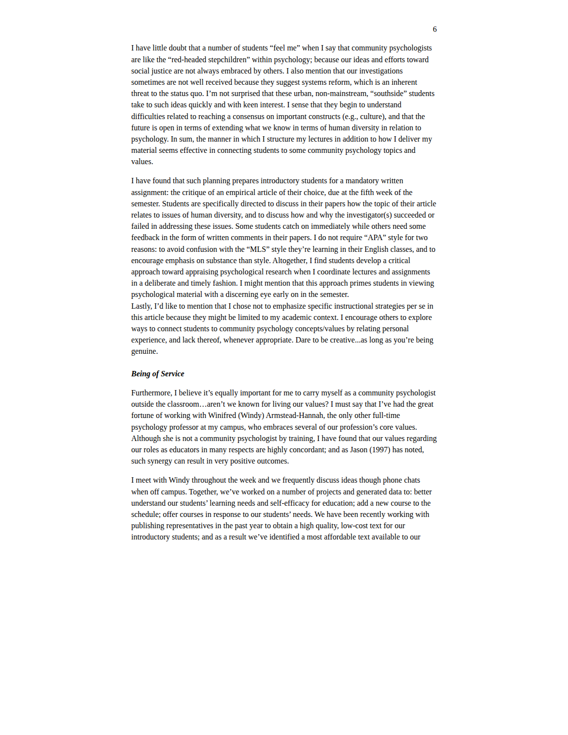6
I have little doubt that a number of students “feel me” when I say that community psychologists are like the “red-headed stepchildren” within psychology; because our ideas and efforts toward social justice are not always embraced by others. I also mention that our investigations sometimes are not well received because they suggest systems reform, which is an inherent threat to the status quo. I’m not surprised that these urban, non-mainstream, “southside” students take to such ideas quickly and with keen interest. I sense that they begin to understand difficulties related to reaching a consensus on important constructs (e.g., culture), and that the future is open in terms of extending what we know in terms of human diversity in relation to psychology. In sum, the manner in which I structure my lectures in addition to how I deliver my material seems effective in connecting students to some community psychology topics and values.
I have found that such planning prepares introductory students for a mandatory written assignment: the critique of an empirical article of their choice, due at the fifth week of the semester. Students are specifically directed to discuss in their papers how the topic of their article relates to issues of human diversity, and to discuss how and why the investigator(s) succeeded or failed in addressing these issues. Some students catch on immediately while others need some feedback in the form of written comments in their papers. I do not require “APA” style for two reasons: to avoid confusion with the “MLS” style they’re learning in their English classes, and to encourage emphasis on substance than style. Altogether, I find students develop a critical approach toward appraising psychological research when I coordinate lectures and assignments in a deliberate and timely fashion. I might mention that this approach primes students in viewing psychological material with a discerning eye early on in the semester.
Lastly, I’d like to mention that I chose not to emphasize specific instructional strategies per se in this article because they might be limited to my academic context. I encourage others to explore ways to connect students to community psychology concepts/values by relating personal experience, and lack thereof, whenever appropriate. Dare to be creative...as long as you’re being genuine.
Being of Service
Furthermore, I believe it’s equally important for me to carry myself as a community psychologist outside the classroom…aren’t we known for living our values? I must say that I’ve had the great fortune of working with Winifred (Windy) Armstead-Hannah, the only other full-time psychology professor at my campus, who embraces several of our profession’s core values. Although she is not a community psychologist by training, I have found that our values regarding our roles as educators in many respects are highly concordant; and as Jason (1997) has noted, such synergy can result in very positive outcomes.
I meet with Windy throughout the week and we frequently discuss ideas though phone chats when off campus. Together, we’ve worked on a number of projects and generated data to: better understand our students’ learning needs and self-efficacy for education; add a new course to the schedule; offer courses in response to our students’ needs. We have been recently working with publishing representatives in the past year to obtain a high quality, low-cost text for our introductory students; and as a result we’ve identified a most affordable text available to our